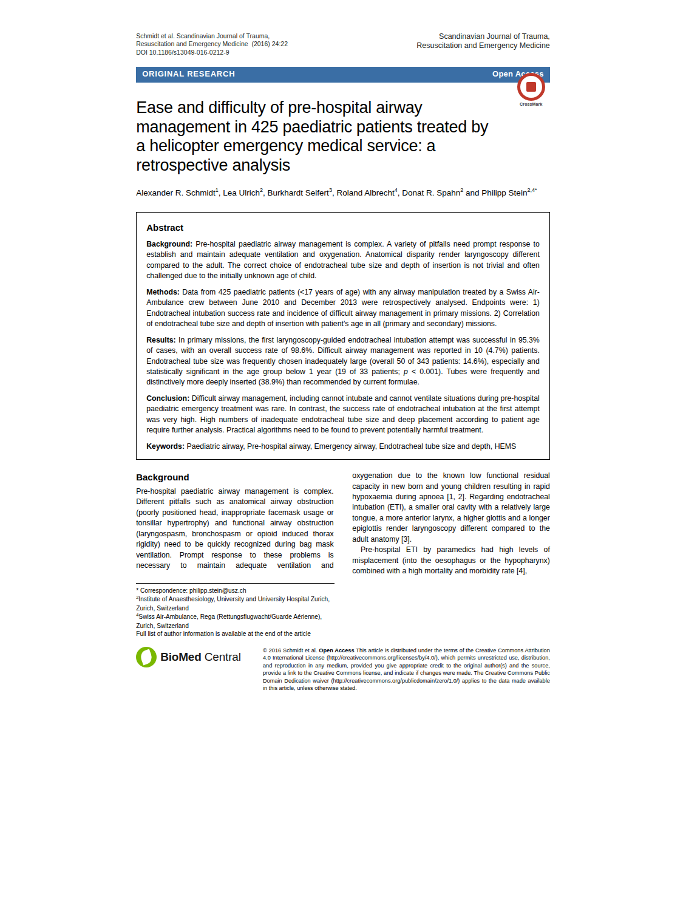Schmidt et al. Scandinavian Journal of Trauma,
Resuscitation and Emergency Medicine (2016) 24:22
DOI 10.1186/s13049-016-0212-9
Scandinavian Journal of Trauma, Resuscitation and Emergency Medicine
ORIGINAL RESEARCH Open Access
CrossMark
Ease and difficulty of pre-hospital airway management in 425 paediatric patients treated by a helicopter emergency medical service: a retrospective analysis
Alexander R. Schmidt1, Lea Ulrich2, Burkhardt Seifert3, Roland Albrecht4, Donat R. Spahn2 and Philipp Stein2,4*
Abstract
Background: Pre-hospital paediatric airway management is complex. A variety of pitfalls need prompt response to establish and maintain adequate ventilation and oxygenation. Anatomical disparity render laryngoscopy different compared to the adult. The correct choice of endotracheal tube size and depth of insertion is not trivial and often challenged due to the initially unknown age of child.
Methods: Data from 425 paediatric patients (<17 years of age) with any airway manipulation treated by a Swiss Air-Ambulance crew between June 2010 and December 2013 were retrospectively analysed. Endpoints were: 1) Endotracheal intubation success rate and incidence of difficult airway management in primary missions. 2) Correlation of endotracheal tube size and depth of insertion with patient's age in all (primary and secondary) missions.
Results: In primary missions, the first laryngoscopy-guided endotracheal intubation attempt was successful in 95.3% of cases, with an overall success rate of 98.6%. Difficult airway management was reported in 10 (4.7%) patients. Endotracheal tube size was frequently chosen inadequately large (overall 50 of 343 patients: 14.6%), especially and statistically significant in the age group below 1 year (19 of 33 patients; p < 0.001). Tubes were frequently and distinctively more deeply inserted (38.9%) than recommended by current formulae.
Conclusion: Difficult airway management, including cannot intubate and cannot ventilate situations during pre-hospital paediatric emergency treatment was rare. In contrast, the success rate of endotracheal intubation at the first attempt was very high. High numbers of inadequate endotracheal tube size and deep placement according to patient age require further analysis. Practical algorithms need to be found to prevent potentially harmful treatment.
Keywords: Paediatric airway, Pre-hospital airway, Emergency airway, Endotracheal tube size and depth, HEMS
Background
Pre-hospital paediatric airway management is complex. Different pitfalls such as anatomical airway obstruction (poorly positioned head, inappropriate facemask usage or tonsillar hypertrophy) and functional airway obstruction (laryngospasm, bronchospasm or opioid induced thorax rigidity) need to be quickly recognized during bag mask ventilation. Prompt response to these problems is necessary to maintain adequate ventilation and oxygenation due to the known low functional residual capacity in new born and young children resulting in rapid hypoxaemia during apnoea [1, 2]. Regarding endotracheal intubation (ETI), a smaller oral cavity with a relatively large tongue, a more anterior larynx, a higher glottis and a longer epiglottis render laryngoscopy different compared to the adult anatomy [3].
Pre-hospital ETI by paramedics had high levels of misplacement (into the oesophagus or the hypopharynx) combined with a high mortality and morbidity rate [4],
* Correspondence: philipp.stein@usz.ch
2Institute of Anaesthesiology, University and University Hospital Zurich, Zurich, Switzerland
4Swiss Air-Ambulance, Rega (Rettungsflugwacht/Guarde Aérienne), Zurich, Switzerland
Full list of author information is available at the end of the article
Bio Med Central
© 2016 Schmidt et al. Open Access This article is distributed under the terms of the Creative Commons Attribution 4.0 International License (http://creativecommons.org/licenses/by/4.0/), which permits unrestricted use, distribution, and reproduction in any medium, provided you give appropriate credit to the original author(s) and the source, provide a link to the Creative Commons license, and indicate if changes were made. The Creative Commons Public Domain Dedication waiver (http://creativecommons.org/publicdomain/zero/1.0/) applies to the data made available in this article, unless otherwise stated.